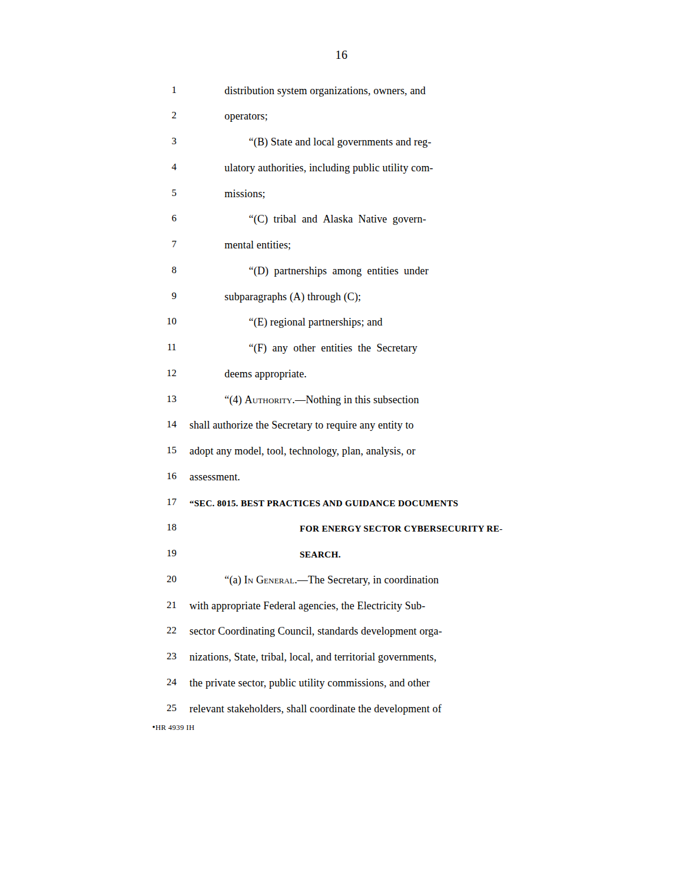16
| 1 | distribution system organizations, owners, and |
| 2 | operators; |
| 3 | “(B) State and local governments and reg- |
| 4 | ulatory authorities, including public utility com- |
| 5 | missions; |
| 6 | “(C) tribal and Alaska Native govern- |
| 7 | mental entities; |
| 8 | “(D) partnerships among entities under |
| 9 | subparagraphs (A) through (C); |
| 10 | “(E) regional partnerships; and |
| 11 | “(F) any other entities the Secretary |
| 12 | deems appropriate. |
| 13 | “(4) Authority. —Nothing in this subsection |
| 14 | shall authorize the Secretary to require any entity to |
| 15 | adopt any model, tool, technology, plan, analysis, or |
| 16 | assessment. |
| 17 | “SEC. 8015. BEST PRACTICES AND GUIDANCE DOCUMENTS |
| 18 | FOR ENERGY SECTOR CYBERSECURITY RE- |
| 19 | SEARCH. |
| 20 | “(a) In General. —The Secretary, in coordination |
| 21 | with appropriate Federal agencies, the Electricity Sub- |
| 22 | sector Coordinating Council, standards development orga- |
| 23 | nizations, State, tribal, local, and territorial governments, |
| 24 | the private sector, public utility commissions, and other |
| 25 | relevant stakeholders, shall coordinate the development of |
•HR 4939 IH